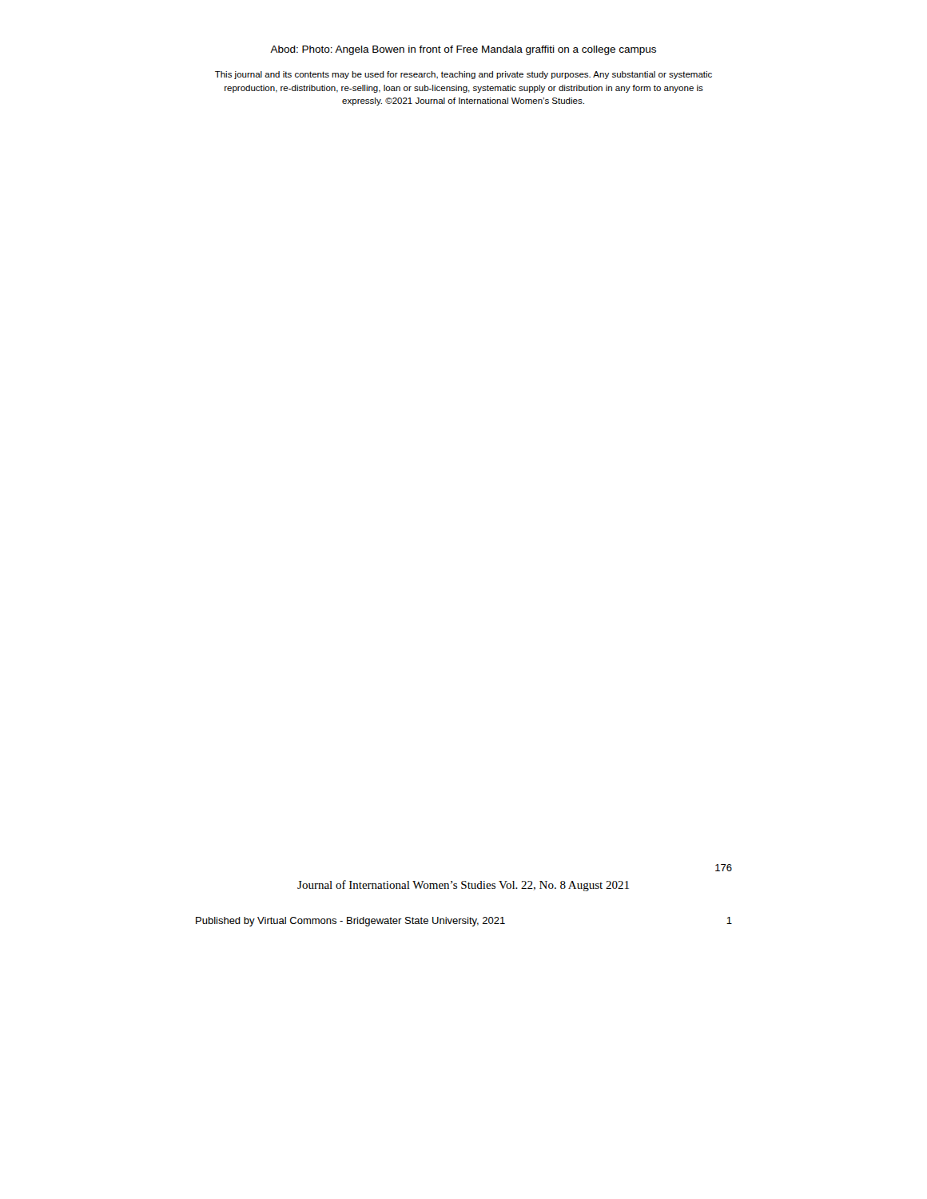Abod: Photo: Angela Bowen in front of Free Mandala graffiti on a college campus
This journal and its contents may be used for research, teaching and private study purposes. Any substantial or systematic reproduction, re-distribution, re-selling, loan or sub-licensing, systematic supply or distribution in any form to anyone is expressly. ©2021 Journal of International Women’s Studies.
176
Journal of International Women’s Studies Vol. 22, No. 8 August 2021
Published by Virtual Commons - Bridgewater State University, 2021 1